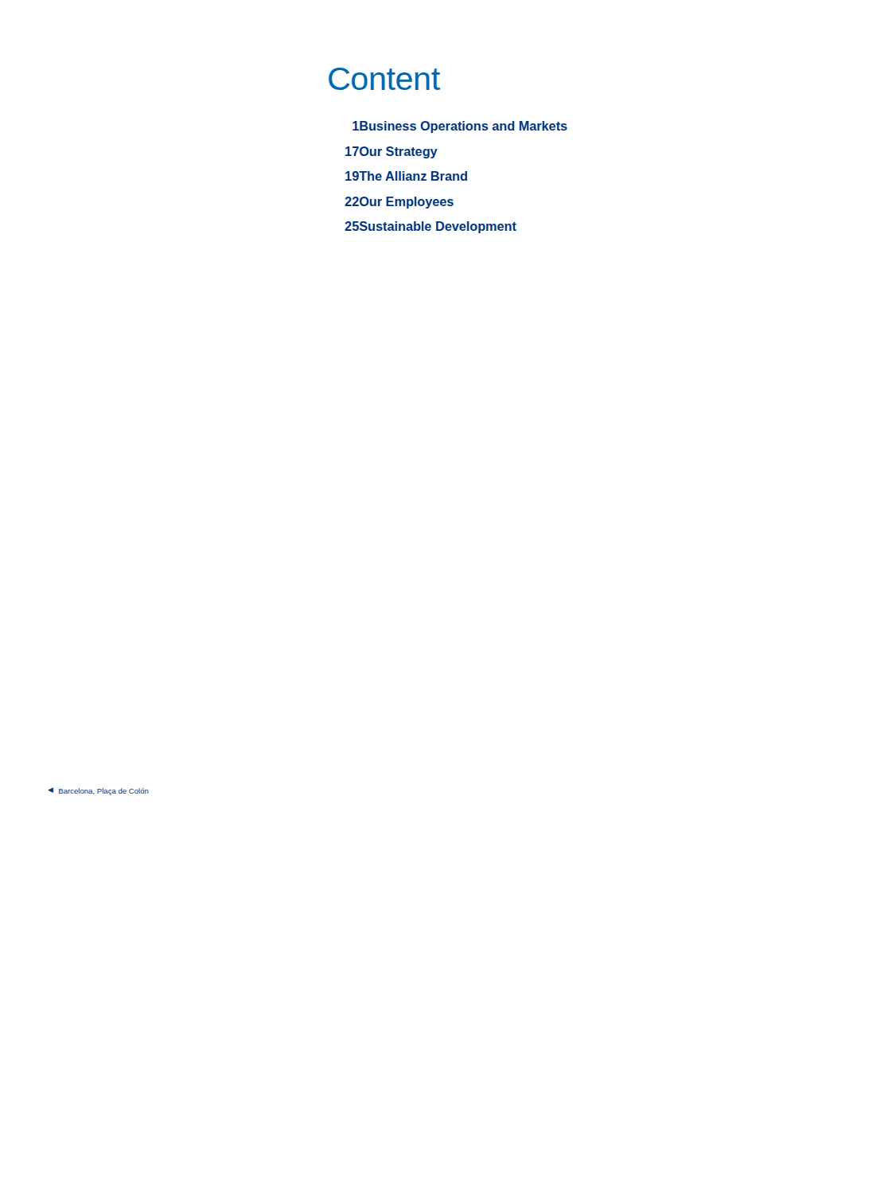Content
| 1 | Business Operations and Markets |
| 17 | Our Strategy |
| 19 | The Allianz Brand |
| 22 | Our Employees |
| 25 | Sustainable Development |
◀Barcelona, Plaça de Colón